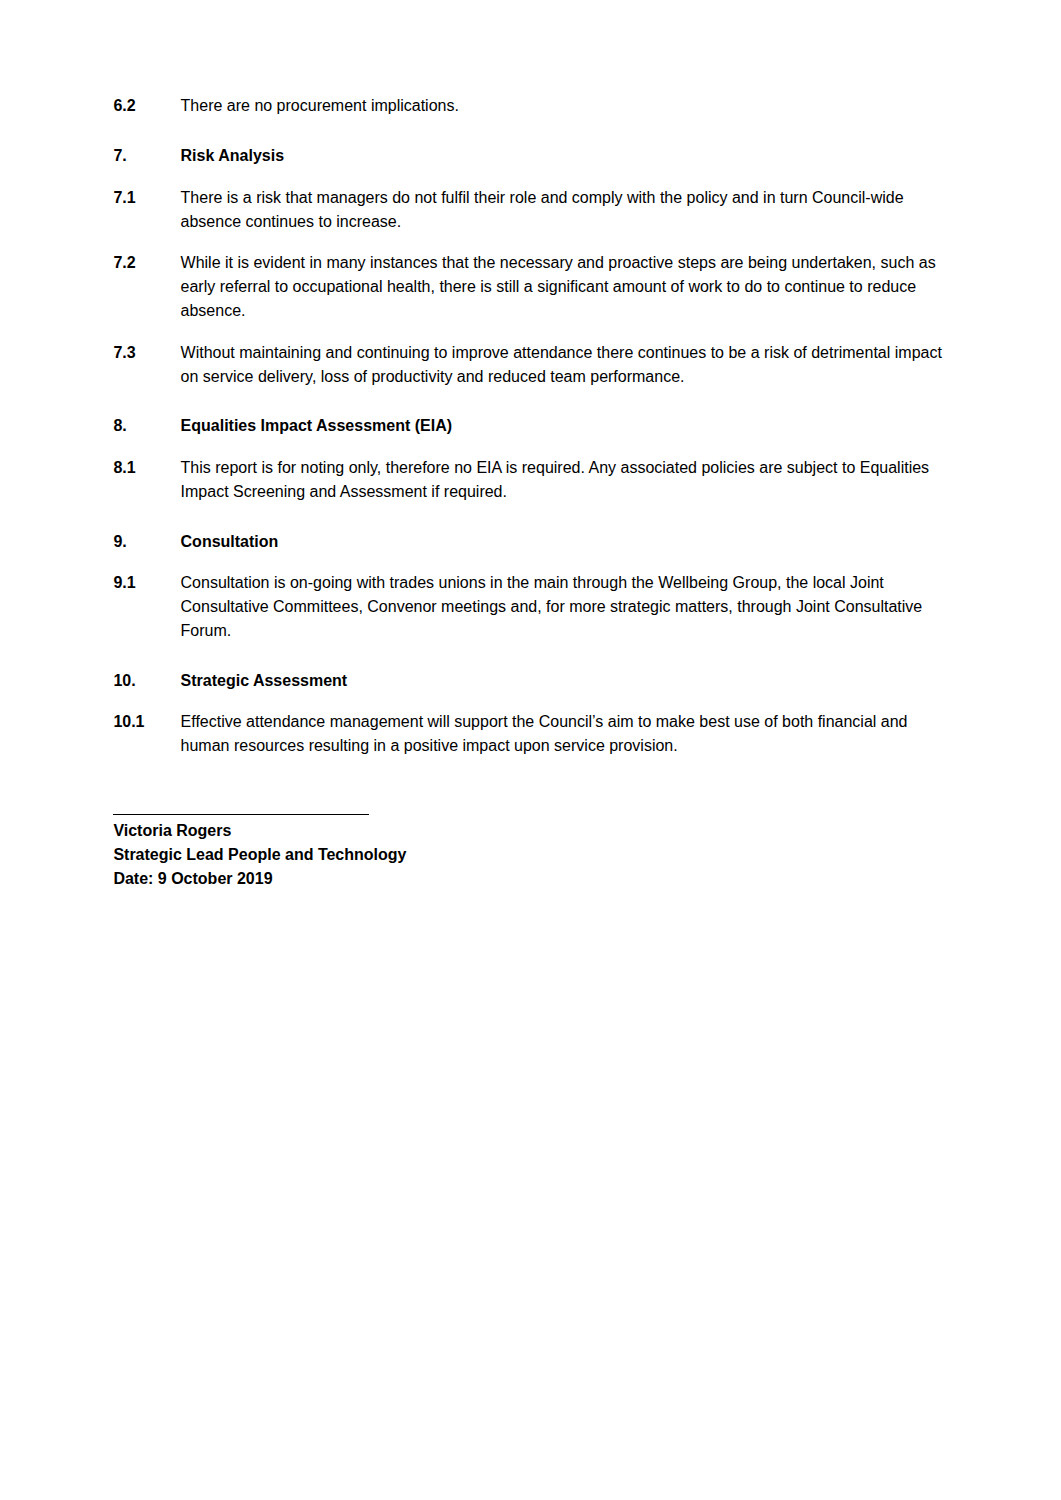6.2
There are no procurement implications.
7.
Risk Analysis
7.1
There is a risk that managers do not fulfil their role and comply with the policy and in turn Council-wide absence continues to increase.
7.2
While it is evident in many instances that the necessary and proactive steps are being undertaken, such as early referral to occupational health, there is still a significant amount of work to do to continue to reduce absence.
7.3
Without maintaining and continuing to improve attendance there continues to be a risk of detrimental impact on service delivery, loss of productivity and reduced team performance.
8.
Equalities Impact Assessment (EIA)
8.1
This report is for noting only, therefore no EIA is required. Any associated policies are subject to Equalities Impact Screening and Assessment if required.
9.
Consultation
9.1
Consultation is on-going with trades unions in the main through the Wellbeing Group, the local Joint Consultative Committees, Convenor meetings and, for more strategic matters, through Joint Consultative Forum.
10.
Strategic Assessment
10.1
Effective attendance management will support the Council’s aim to make best use of both financial and human resources resulting in a positive impact upon service provision.
Victoria Rogers
Strategic Lead People and Technology
Date: 9 October 2019